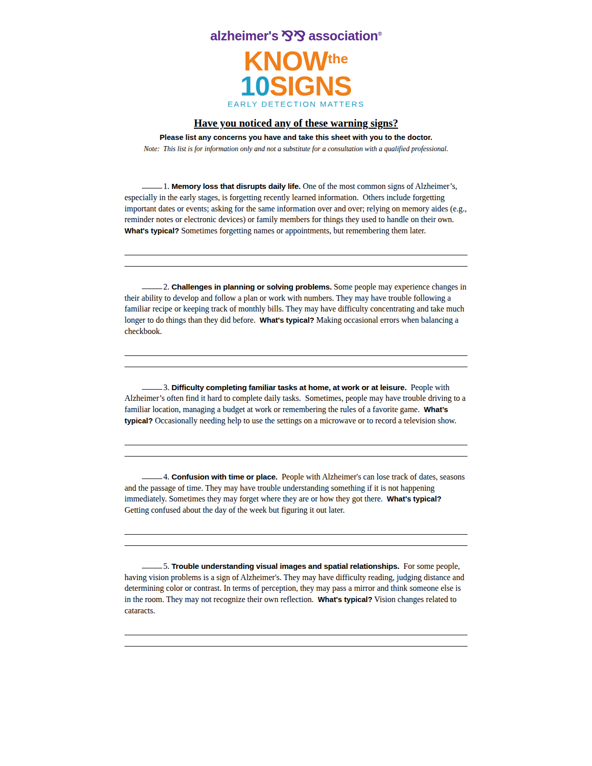alzheimer's ⅋⅋ association®
KNOWthe
10 SIGNS
EARLY DETECTION MATTERS
Have you noticed any of these warning signs?
Please list any concerns you have and take this sheet with you to the doctor.
Note: This list is for information only and not a substitute for a consultation with a qualified professional.
1. Memory loss that disrupts daily life. One of the most common signs of Alzheimer’s, especially in the early stages, is forgetting recently learned information. Others include forgetting important dates or events; asking for the same information over and over; relying on memory aides (e.g., reminder notes or electronic devices) or family members for things they used to handle on their own. What's typical? Sometimes forgetting names or appointments, but remembering them later.
2. Challenges in planning or solving problems. Some people may experience changes in their ability to develop and follow a plan or work with numbers. They may have trouble following a familiar recipe or keeping track of monthly bills. They may have difficulty concentrating and take much longer to do things than they did before. What's typical? Making occasional errors when balancing a checkbook.
3. Difficulty completing familiar tasks at home, at work or at leisure. People with Alzheimer’s often find it hard to complete daily tasks. Sometimes, people may have trouble driving to a familiar location, managing a budget at work or remembering the rules of a favorite game. What’s typical? Occasionally needing help to use the settings on a microwave or to record a television show.
4. Confusion with time or place. People with Alzheimer's can lose track of dates, seasons and the passage of time. They may have trouble understanding something if it is not happening immediately. Sometimes they may forget where they are or how they got there. What's typical? Getting confused about the day of the week but figuring it out later.
5. Trouble understanding visual images and spatial relationships. For some people, having vision problems is a sign of Alzheimer's. They may have difficulty reading, judging distance and determining color or contrast. In terms of perception, they may pass a mirror and think someone else is in the room. They may not recognize their own reflection. What's typical? Vision changes related to cataracts.